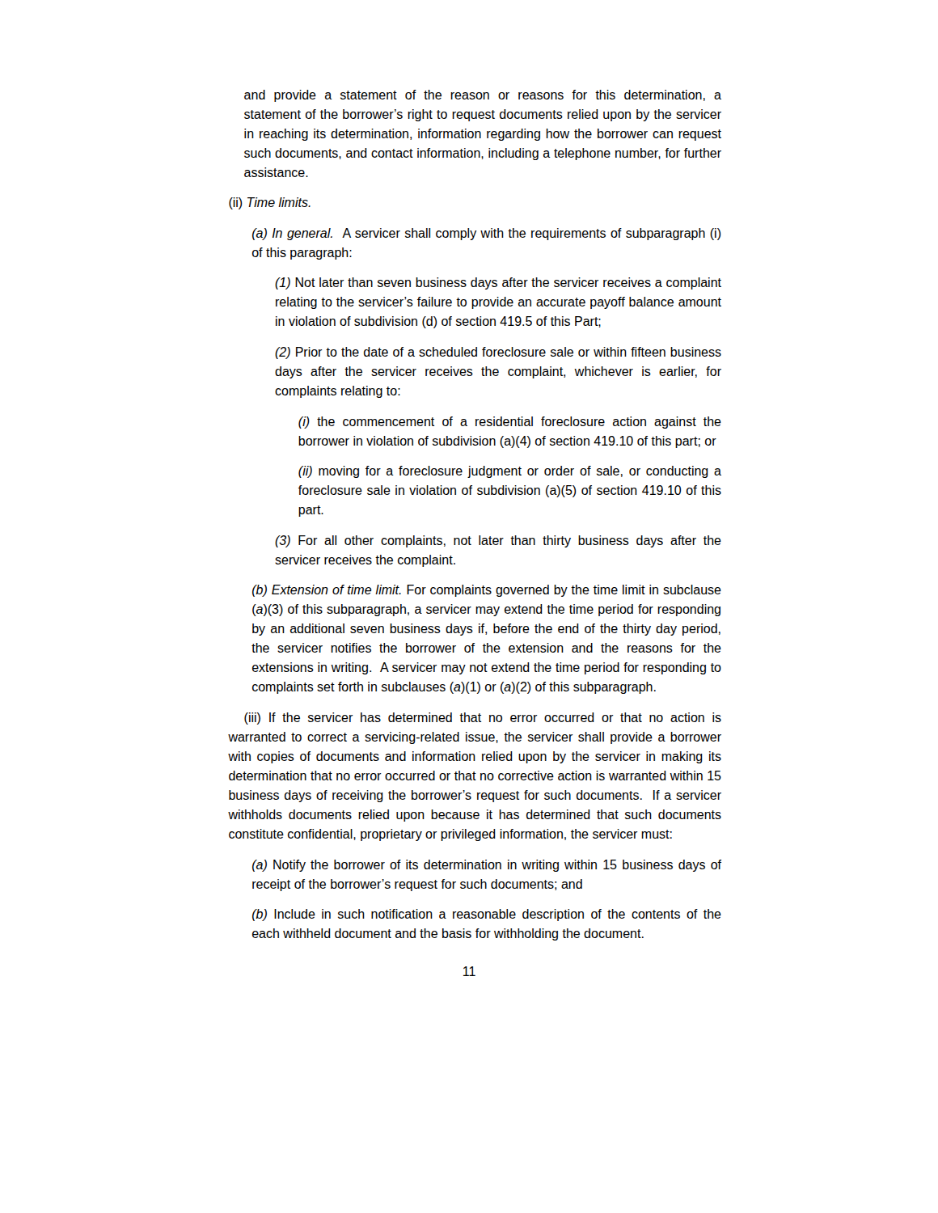and provide a statement of the reason or reasons for this determination, a statement of the borrower’s right to request documents relied upon by the servicer in reaching its determination, information regarding how the borrower can request such documents, and contact information, including a telephone number, for further assistance.
(ii) Time limits.
(a) In general. A servicer shall comply with the requirements of subparagraph (i) of this paragraph:
(1) Not later than seven business days after the servicer receives a complaint relating to the servicer’s failure to provide an accurate payoff balance amount in violation of subdivision (d) of section 419.5 of this Part;
(2) Prior to the date of a scheduled foreclosure sale or within fifteen business days after the servicer receives the complaint, whichever is earlier, for complaints relating to:
(i) the commencement of a residential foreclosure action against the borrower in violation of subdivision (a)(4) of section 419.10 of this part; or
(ii) moving for a foreclosure judgment or order of sale, or conducting a foreclosure sale in violation of subdivision (a)(5) of section 419.10 of this part.
(3) For all other complaints, not later than thirty business days after the servicer receives the complaint.
(b) Extension of time limit. For complaints governed by the time limit in subclause (a)(3) of this subparagraph, a servicer may extend the time period for responding by an additional seven business days if, before the end of the thirty day period, the servicer notifies the borrower of the extension and the reasons for the extensions in writing. A servicer may not extend the time period for responding to complaints set forth in subclauses (a)(1) or (a)(2) of this subparagraph.
(iii) If the servicer has determined that no error occurred or that no action is warranted to correct a servicing-related issue, the servicer shall provide a borrower with copies of documents and information relied upon by the servicer in making its determination that no error occurred or that no corrective action is warranted within 15 business days of receiving the borrower’s request for such documents. If a servicer withholds documents relied upon because it has determined that such documents constitute confidential, proprietary or privileged information, the servicer must:
(a) Notify the borrower of its determination in writing within 15 business days of receipt of the borrower’s request for such documents; and
(b) Include in such notification a reasonable description of the contents of the each withheld document and the basis for withholding the document.
11